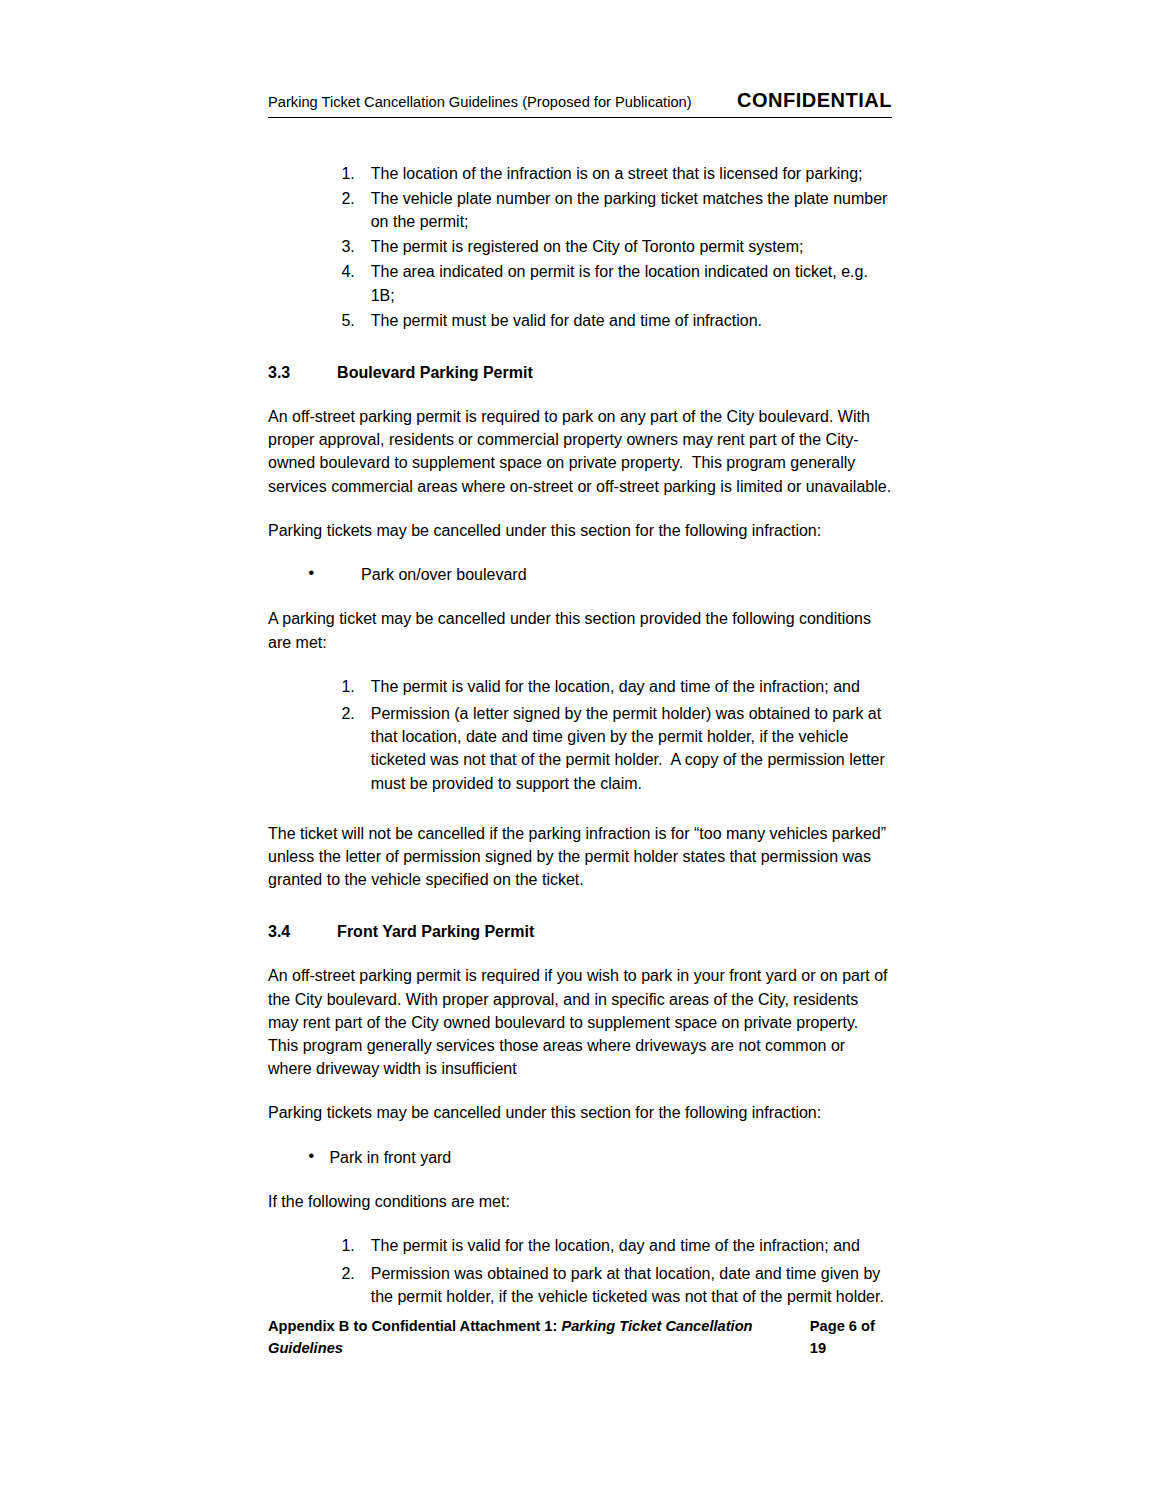Parking Ticket Cancellation Guidelines (Proposed for Publication)
CONFIDENTIAL
The location of the infraction is on a street that is licensed for parking;
The vehicle plate number on the parking ticket matches the plate number on the permit;
The permit is registered on the City of Toronto permit system;
The area indicated on permit is for the location indicated on ticket, e.g. 1B;
The permit must be valid for date and time of infraction.
3.3 Boulevard Parking Permit
An off-street parking permit is required to park on any part of the City boulevard. With proper approval, residents or commercial property owners may rent part of the City-owned boulevard to supplement space on private property. This program generally services commercial areas where on-street or off-street parking is limited or unavailable.
Parking tickets may be cancelled under this section for the following infraction:
Park on/over boulevard
A parking ticket may be cancelled under this section provided the following conditions are met:
The permit is valid for the location, day and time of the infraction; and
Permission (a letter signed by the permit holder) was obtained to park at that location, date and time given by the permit holder, if the vehicle ticketed was not that of the permit holder. A copy of the permission letter must be provided to support the claim.
The ticket will not be cancelled if the parking infraction is for “too many vehicles parked” unless the letter of permission signed by the permit holder states that permission was granted to the vehicle specified on the ticket.
3.4 Front Yard Parking Permit
An off-street parking permit is required if you wish to park in your front yard or on part of the City boulevard. With proper approval, and in specific areas of the City, residents may rent part of the City owned boulevard to supplement space on private property. This program generally services those areas where driveways are not common or where driveway width is insufficient
Parking tickets may be cancelled under this section for the following infraction:
Park in front yard
If the following conditions are met:
The permit is valid for the location, day and time of the infraction; and
Permission was obtained to park at that location, date and time given by the permit holder, if the vehicle ticketed was not that of the permit holder.
Appendix B to Confidential Attachment 1: Parking Ticket Cancellation Guidelines
Page 6 of 19